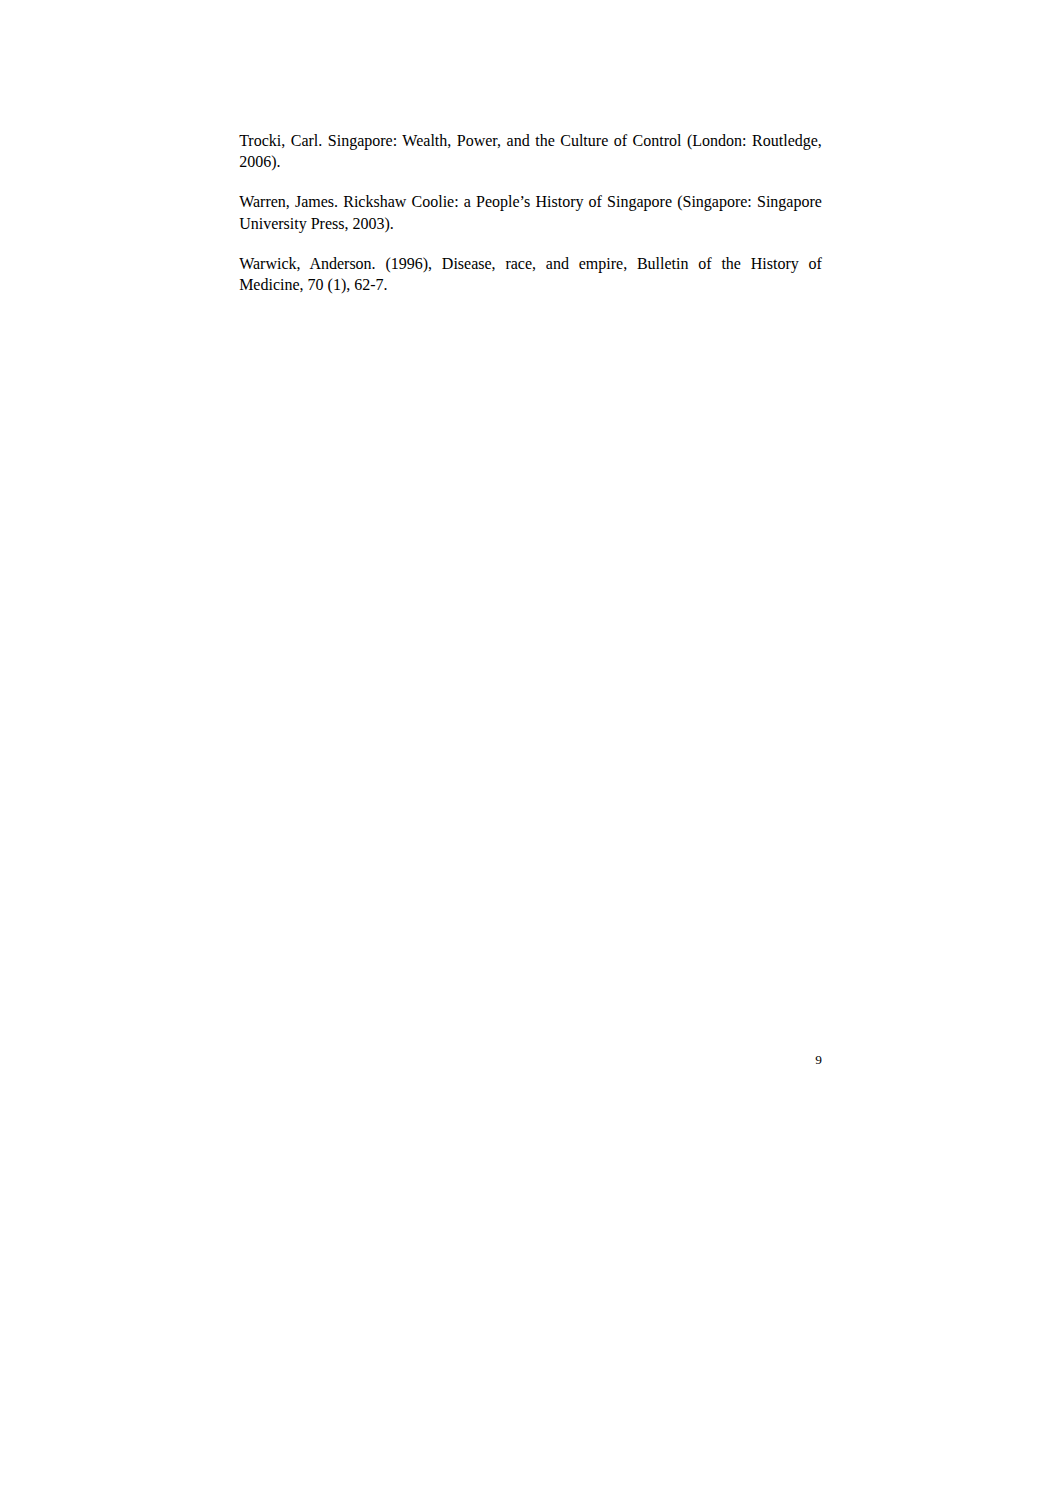Trocki, Carl. Singapore: Wealth, Power, and the Culture of Control (London: Routledge, 2006).
Warren, James. Rickshaw Coolie: a People’s History of Singapore (Singapore: Singapore University Press, 2003).
Warwick, Anderson. (1996), Disease, race, and empire, Bulletin of the History of Medicine, 70 (1), 62-7.
9